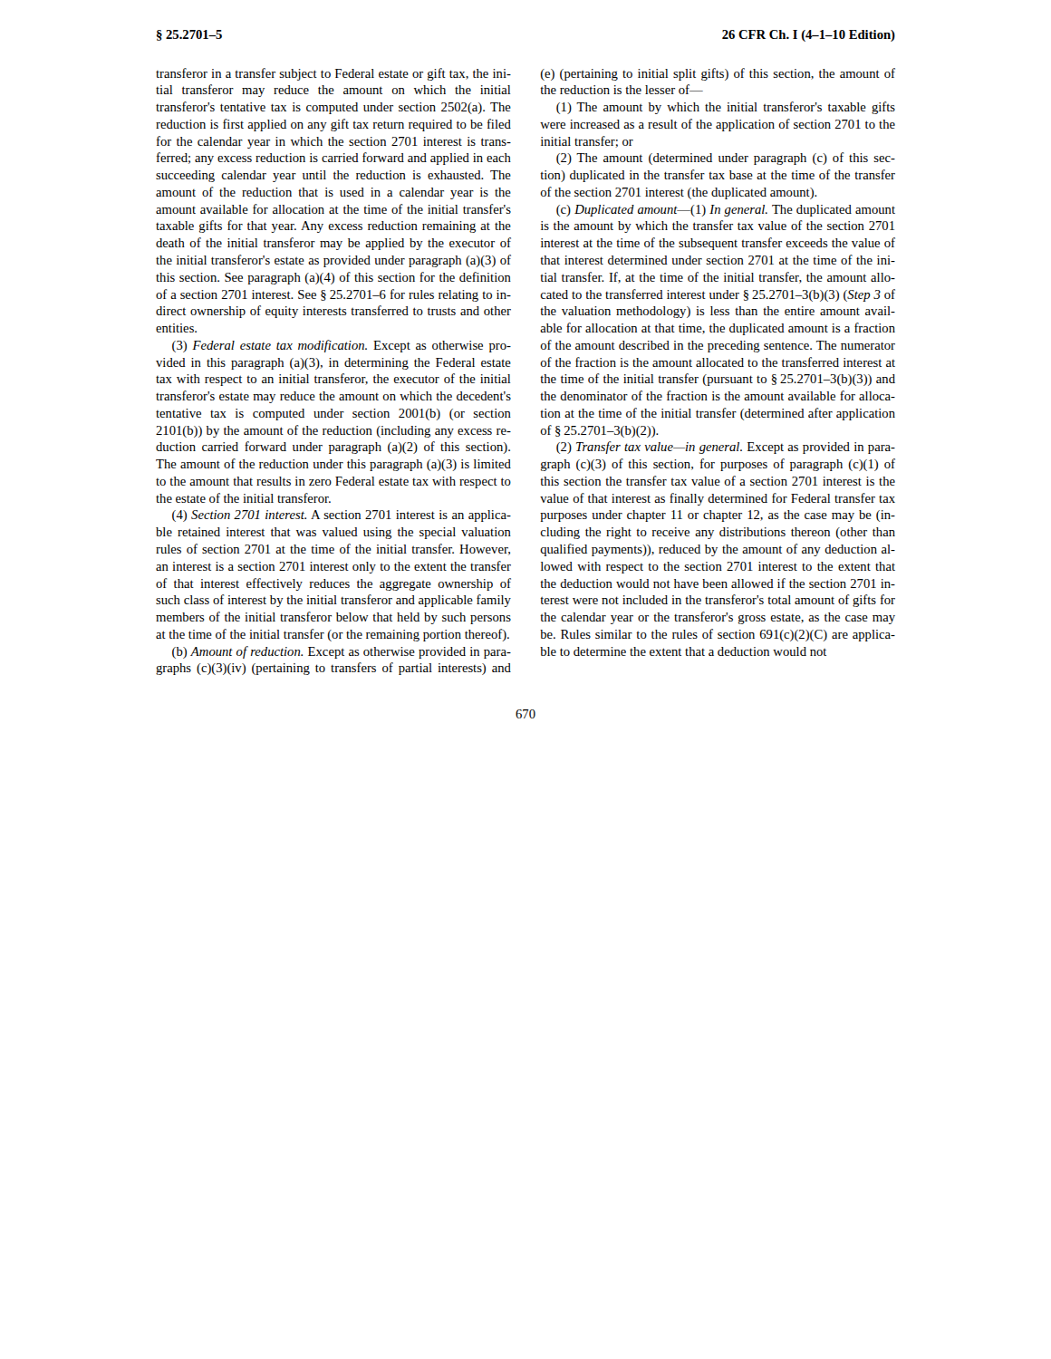§ 25.2701–5 26 CFR Ch. I (4–1–10 Edition)
transferor in a transfer subject to Federal estate or gift tax, the initial transferor may reduce the amount on which the initial transferor's tentative tax is computed under section 2502(a). The reduction is first applied on any gift tax return required to be filed for the calendar year in which the section 2701 interest is transferred; any excess reduction is carried forward and applied in each succeeding calendar year until the reduction is exhausted. The amount of the reduction that is used in a calendar year is the amount available for allocation at the time of the initial transfer's taxable gifts for that year. Any excess reduction remaining at the death of the initial transferor may be applied by the executor of the initial transferor's estate as provided under paragraph (a)(3) of this section. See paragraph (a)(4) of this section for the definition of a section 2701 interest. See § 25.2701–6 for rules relating to indirect ownership of equity interests transferred to trusts and other entities.
(3) Federal estate tax modification. Except as otherwise provided in this paragraph (a)(3), in determining the Federal estate tax with respect to an initial transferor, the executor of the initial transferor's estate may reduce the amount on which the decedent's tentative tax is computed under section 2001(b) (or section 2101(b)) by the amount of the reduction (including any excess reduction carried forward under paragraph (a)(2) of this section). The amount of the reduction under this paragraph (a)(3) is limited to the amount that results in zero Federal estate tax with respect to the estate of the initial transferor.
(4) Section 2701 interest. A section 2701 interest is an applicable retained interest that was valued using the special valuation rules of section 2701 at the time of the initial transfer. However, an interest is a section 2701 interest only to the extent the transfer of that interest effectively reduces the aggregate ownership of such class of interest by the initial transferor and applicable family members of the initial transferor below that held by such persons at the time of the initial transfer (or the remaining portion thereof).
(b) Amount of reduction. Except as otherwise provided in paragraphs (c)(3)(iv) (pertaining to transfers of partial interests) and (e) (pertaining to initial split gifts) of this section, the amount of the reduction is the lesser of—
(1) The amount by which the initial transferor's taxable gifts were increased as a result of the application of section 2701 to the initial transfer; or
(2) The amount (determined under paragraph (c) of this section) duplicated in the transfer tax base at the time of the transfer of the section 2701 interest (the duplicated amount).
(c) Duplicated amount—(1) In general. The duplicated amount is the amount by which the transfer tax value of the section 2701 interest at the time of the subsequent transfer exceeds the value of that interest determined under section 2701 at the time of the initial transfer. If, at the time of the initial transfer, the amount allocated to the transferred interest under § 25.2701–3(b)(3) (Step 3 of the valuation methodology) is less than the entire amount available for allocation at that time, the duplicated amount is a fraction of the amount described in the preceding sentence. The numerator of the fraction is the amount allocated to the transferred interest at the time of the initial transfer (pursuant to § 25.2701–3(b)(3)) and the denominator of the fraction is the amount available for allocation at the time of the initial transfer (determined after application of § 25.2701–3(b)(2)).
(2) Transfer tax value—in general. Except as provided in paragraph (c)(3) of this section, for purposes of paragraph (c)(1) of this section the transfer tax value of a section 2701 interest is the value of that interest as finally determined for Federal transfer tax purposes under chapter 11 or chapter 12, as the case may be (including the right to receive any distributions thereon (other than qualified payments)), reduced by the amount of any deduction allowed with respect to the section 2701 interest to the extent that the deduction would not have been allowed if the section 2701 interest were not included in the transferor's total amount of gifts for the calendar year or the transferor's gross estate, as the case may be. Rules similar to the rules of section 691(c)(2)(C) are applicable to determine the extent that a deduction would not
670